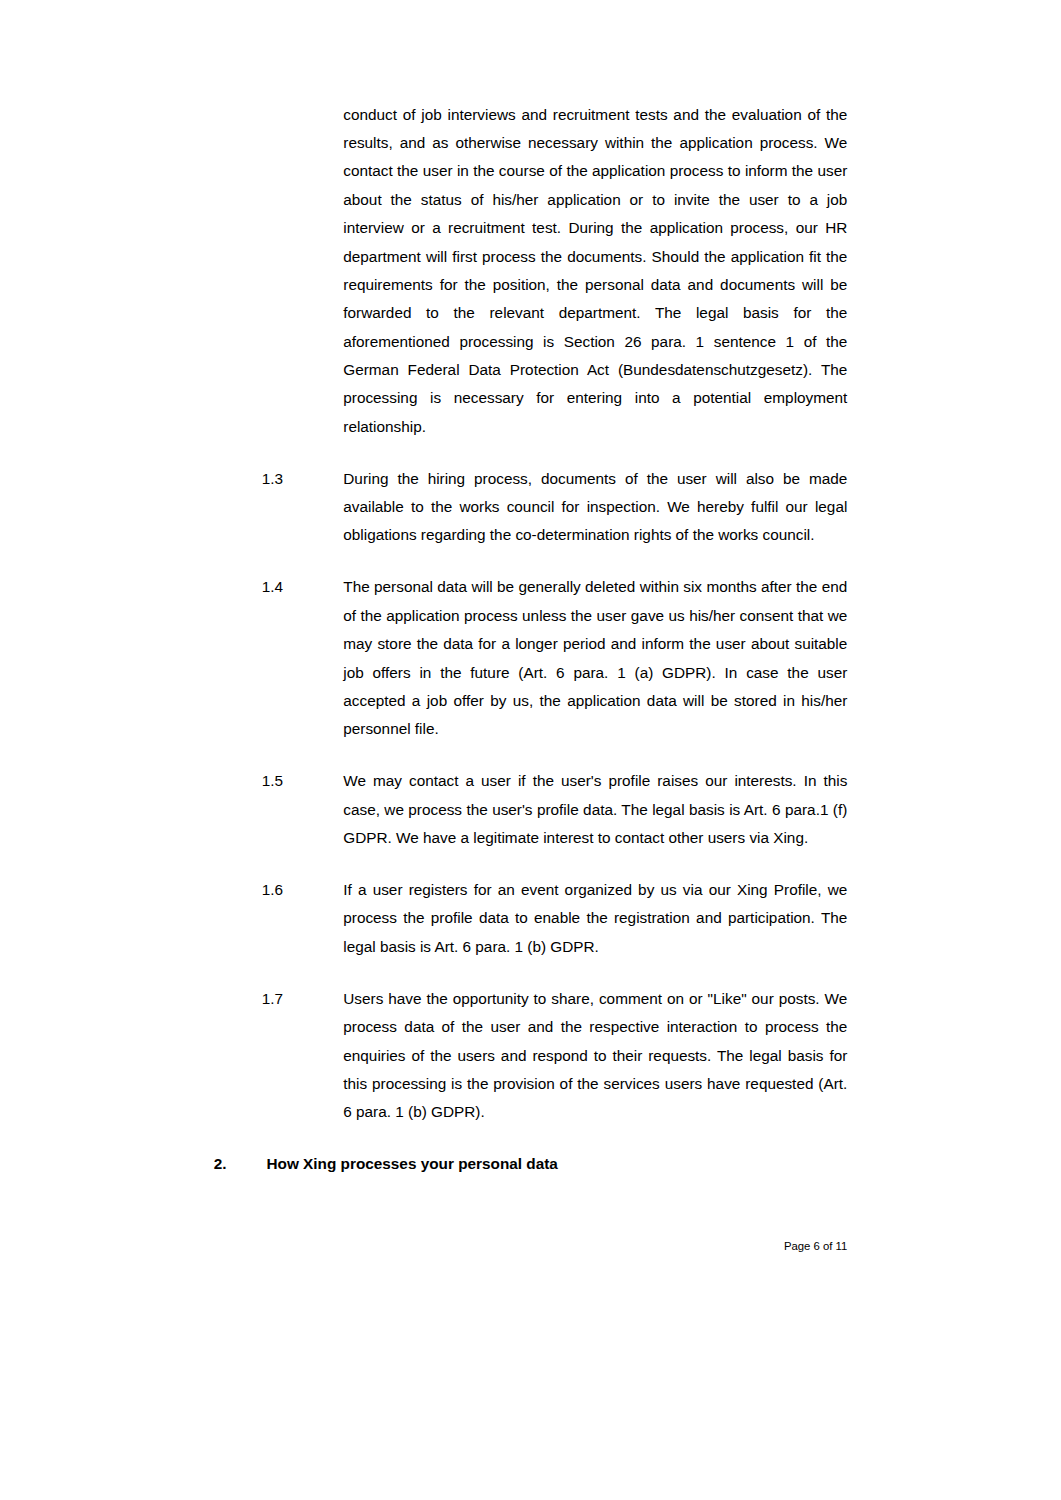conduct of job interviews and recruitment tests and the evaluation of the results, and as otherwise necessary within the application process. We contact the user in the course of the application process to inform the user about the status of his/her application or to invite the user to a job interview or a recruitment test. During the application process, our HR department will first process the documents. Should the application fit the requirements for the position, the personal data and documents will be forwarded to the relevant department. The legal basis for the aforementioned processing is Section 26 para. 1 sentence 1 of the German Federal Data Protection Act (Bundesdatenschutzgesetz). The processing is necessary for entering into a potential employment relationship.
1.3
During the hiring process, documents of the user will also be made available to the works council for inspection. We hereby fulfil our legal obligations regarding the co-determination rights of the works council.
1.4
The personal data will be generally deleted within six months after the end of the application process unless the user gave us his/her consent that we may store the data for a longer period and inform the user about suitable job offers in the future (Art. 6 para. 1 (a) GDPR). In case the user accepted a job offer by us, the application data will be stored in his/her personnel file.
1.5
We may contact a user if the user's profile raises our interests. In this case, we process the user's profile data. The legal basis is Art. 6 para.1 (f) GDPR. We have a legitimate interest to contact other users via Xing.
1.6
If a user registers for an event organized by us via our Xing Profile, we process the profile data to enable the registration and participation. The legal basis is Art. 6 para. 1 (b) GDPR.
1.7
Users have the opportunity to share, comment on or "Like" our posts. We process data of the user and the respective interaction to process the enquiries of the users and respond to their requests. The legal basis for this processing is the provision of the services users have requested (Art. 6 para. 1 (b) GDPR).
2.
How Xing processes your personal data
Page 6 of 11